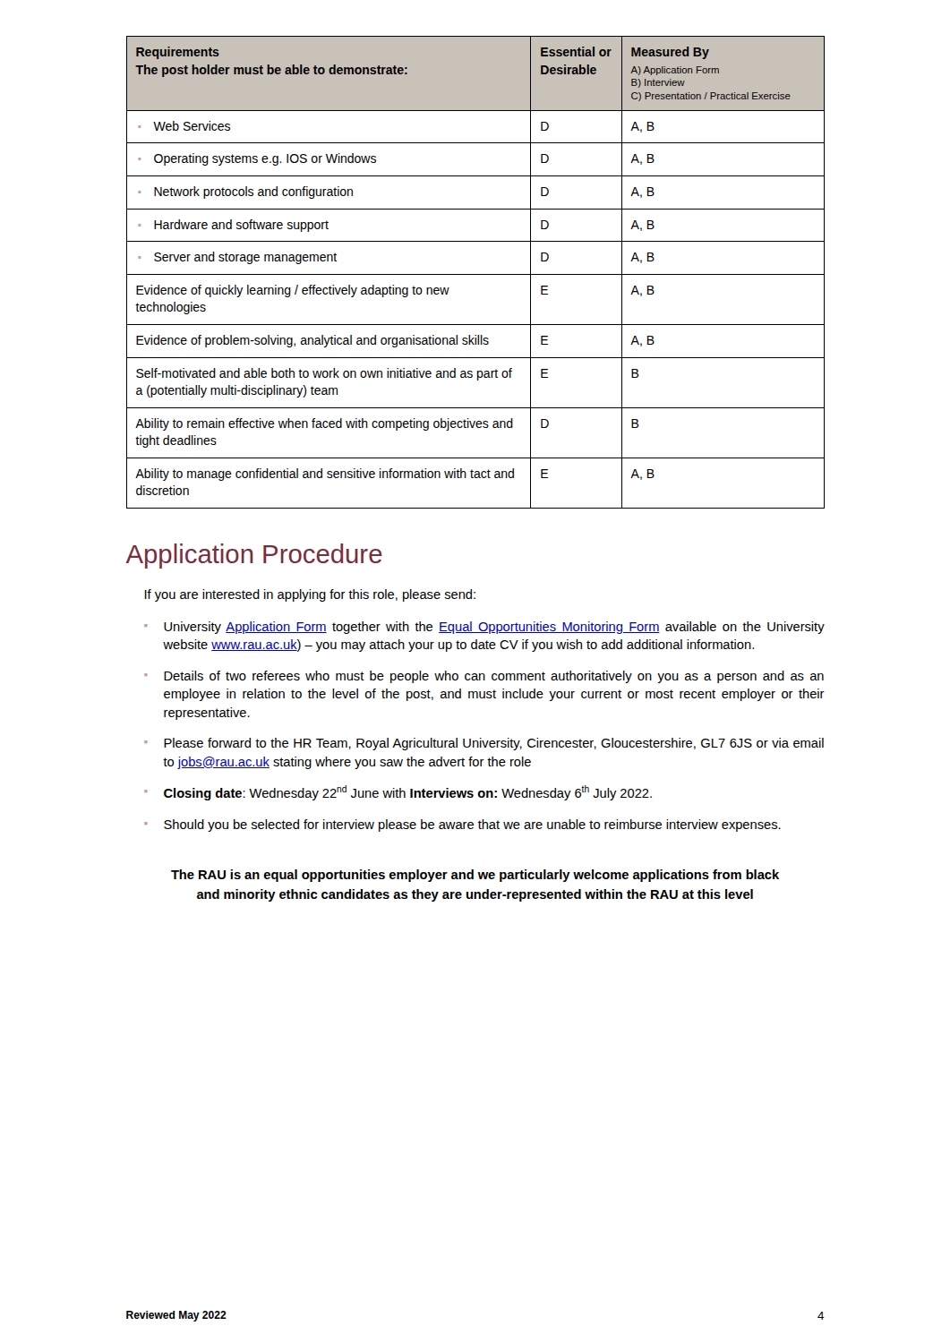| Requirements The post holder must be able to demonstrate: | Essential or Desirable | Measured By A) Application Form B) Interview C) Presentation / Practical Exercise |
| --- | --- | --- |
| Web Services | D | A, B |
| Operating systems e.g. IOS or Windows | D | A, B |
| Network protocols and configuration | D | A, B |
| Hardware and software support | D | A, B |
| Server and storage management | D | A, B |
| Evidence of quickly learning / effectively adapting to new technologies | E | A, B |
| Evidence of problem-solving, analytical and organisational skills | E | A, B |
| Self-motivated and able both to work on own initiative and as part of a (potentially multi-disciplinary) team | E | B |
| Ability to remain effective when faced with competing objectives and tight deadlines | D | B |
| Ability to manage confidential and sensitive information with tact and discretion | E | A, B |
Application Procedure
If you are interested in applying for this role, please send:
University Application Form together with the Equal Opportunities Monitoring Form available on the University website www.rau.ac.uk) – you may attach your up to date CV if you wish to add additional information.
Details of two referees who must be people who can comment authoritatively on you as a person and as an employee in relation to the level of the post, and must include your current or most recent employer or their representative.
Please forward to the HR Team, Royal Agricultural University, Cirencester, Gloucestershire, GL7 6JS or via email to jobs@rau.ac.uk stating where you saw the advert for the role
Closing date: Wednesday 22nd June with Interviews on: Wednesday 6th July 2022.
Should you be selected for interview please be aware that we are unable to reimburse interview expenses.
The RAU is an equal opportunities employer and we particularly welcome applications from black and minority ethnic candidates as they are under-represented within the RAU at this level
Reviewed May 2022 4